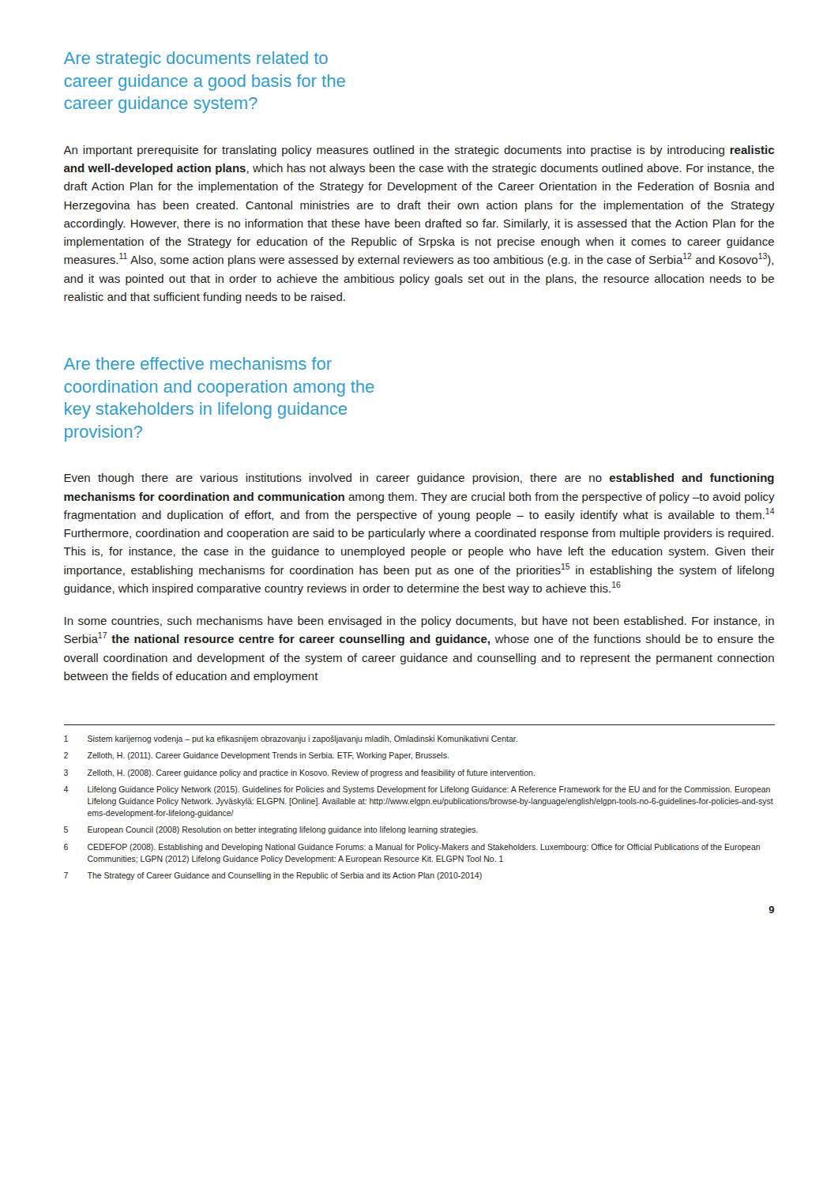Are strategic documents related to
career guidance a good basis for the
career guidance system?
An important prerequisite for translating policy measures outlined in the strategic documents into practise is by introducing realistic and well-developed action plans, which has not always been the case with the strategic documents outlined above. For instance, the draft Action Plan for the implementation of the Strategy for Development of the Career Orientation in the Federation of Bosnia and Herzegovina has been created. Cantonal ministries are to draft their own action plans for the implementation of the Strategy accordingly. However, there is no information that these have been drafted so far. Similarly, it is assessed that the Action Plan for the implementation of the Strategy for education of the Republic of Srpska is not precise enough when it comes to career guidance measures.11 Also, some action plans were assessed by external reviewers as too ambitious (e.g. in the case of Serbia12 and Kosovo13), and it was pointed out that in order to achieve the ambitious policy goals set out in the plans, the resource allocation needs to be realistic and that sufficient funding needs to be raised.
Are there effective mechanisms for
coordination and cooperation among the
key stakeholders in lifelong guidance
provision?
Even though there are various institutions involved in career guidance provision, there are no established and functioning mechanisms for coordination and communication among them. They are crucial both from the perspective of policy –to avoid policy fragmentation and duplication of effort, and from the perspective of young people – to easily identify what is available to them.14 Furthermore, coordination and cooperation are said to be particularly where a coordinated response from multiple providers is required. This is, for instance, the case in the guidance to unemployed people or people who have left the education system. Given their importance, establishing mechanisms for coordination has been put as one of the priorities15 in establishing the system of lifelong guidance, which inspired comparative country reviews in order to determine the best way to achieve this.16
In some countries, such mechanisms have been envisaged in the policy documents, but have not been established. For instance, in Serbia17 the national resource centre for career counselling and guidance, whose one of the functions should be to ensure the overall coordination and development of the system of career guidance and counselling and to represent the permanent connection between the fields of education and employment
Sistem karijernog vođenja – put ka efikasnijem obrazovanju i zapošljavanju mladih, Omladinski Komunikativni Centar.
Zelloth, H. (2011). Career Guidance Development Trends in Serbia. ETF, Working Paper, Brussels.
Zelloth, H. (2008). Career guidance policy and practice in Kosovo. Review of progress and feasibility of future intervention.
Lifelong Guidance Policy Network (2015). Guidelines for Policies and Systems Development for Lifelong Guidance: A Reference Framework for the EU and for the Commission. European Lifelong Guidance Policy Network. Jyväskylä: ELGPN. [Online]. Available at: http://www.elgpn.eu/publications/browse-by-language/english/elgpn-tools-no-6-guidelines-for-policies-and-systems-development-for-lifelong-guidance/
European Council (2008) Resolution on better integrating lifelong guidance into lifelong learning strategies.
CEDEFOP (2008). Establishing and Developing National Guidance Forums: a Manual for Policy-Makers and Stakeholders. Luxembourg: Office for Official Publications of the European Communities; LGPN (2012) Lifelong Guidance Policy Development: A European Resource Kit. ELGPN Tool No. 1
The Strategy of Career Guidance and Counselling in the Republic of Serbia and its Action Plan (2010-2014)
9